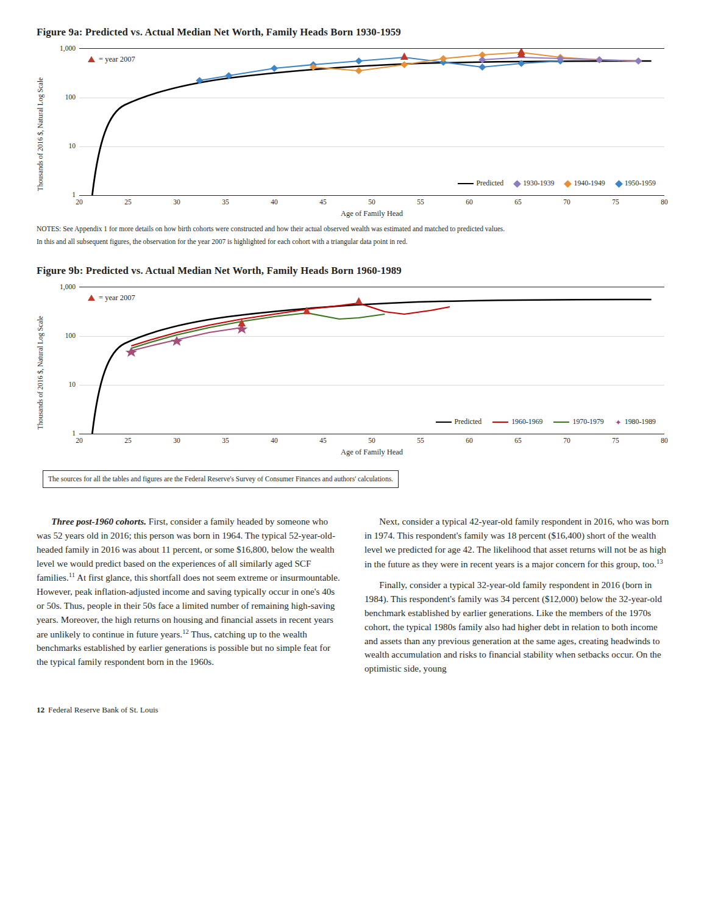Figure 9a: Predicted vs. Actual Median Net Worth, Family Heads Born 1930-1959
Thousands of 2016 $, Natural Log Scale
1,000 100 10 1
= year 2007
Predicted 1930-1939 1940-1949 1950-1959
20 25 30 35 40 45 50 55 60 65 70 75 80
Age of Family Head
NOTES: See Appendix 1 for more details on how birth cohorts were constructed and how their actual observed wealth was estimated and matched to predicted values.
In this and all subsequent figures, the observation for the year 2007 is highlighted for each cohort with a triangular data point in red.
Figure 9b: Predicted vs. Actual Median Net Worth, Family Heads Born 1960-1989
Thousands of 2016 $, Natural Log Scale
1,000 100 10 1
= year 2007
Predicted 1960-1969 1970-1979 ✦1980-1989
20 25 30 35 40 45 50 55 60 65 70 75 80
Age of Family Head
The sources for all the tables and figures are the Federal Reserve's Survey of Consumer Finances and authors' calculations.
Three post-1960 cohorts. First, consider a family headed by someone who was 52 years old in 2016; this person was born in 1964. The typical 52-year-old-headed family in 2016 was about 11 percent, or some $16,800, below the wealth level we would predict based on the experiences of all similarly aged SCF families.11 At first glance, this shortfall does not seem extreme or insurmountable. However, peak inflation-adjusted income and saving typically occur in one's 40s or 50s. Thus, people in their 50s face a limited number of remaining high-saving years. Moreover, the high returns on housing and financial assets in recent years are unlikely to continue in future years.12 Thus, catching up to the wealth benchmarks established by earlier generations is possible but no simple feat for the typical family respondent born in the 1960s.
Next, consider a typical 42-year-old family respondent in 2016, who was born in 1974. This respondent's family was 18 percent ($16,400) short of the wealth level we predicted for age 42. The likelihood that asset returns will not be as high in the future as they were in recent years is a major concern for this group, too.13
Finally, consider a typical 32-year-old family respondent in 2016 (born in 1984). This respondent's family was 34 percent ($12,000) below the 32-year-old benchmark established by earlier generations. Like the members of the 1970s cohort, the typical 1980s family also had higher debt in relation to both income and assets than any previous generation at the same ages, creating headwinds to wealth accumulation and risks to financial stability when setbacks occur. On the optimistic side, young
12 Federal Reserve Bank of St. Louis